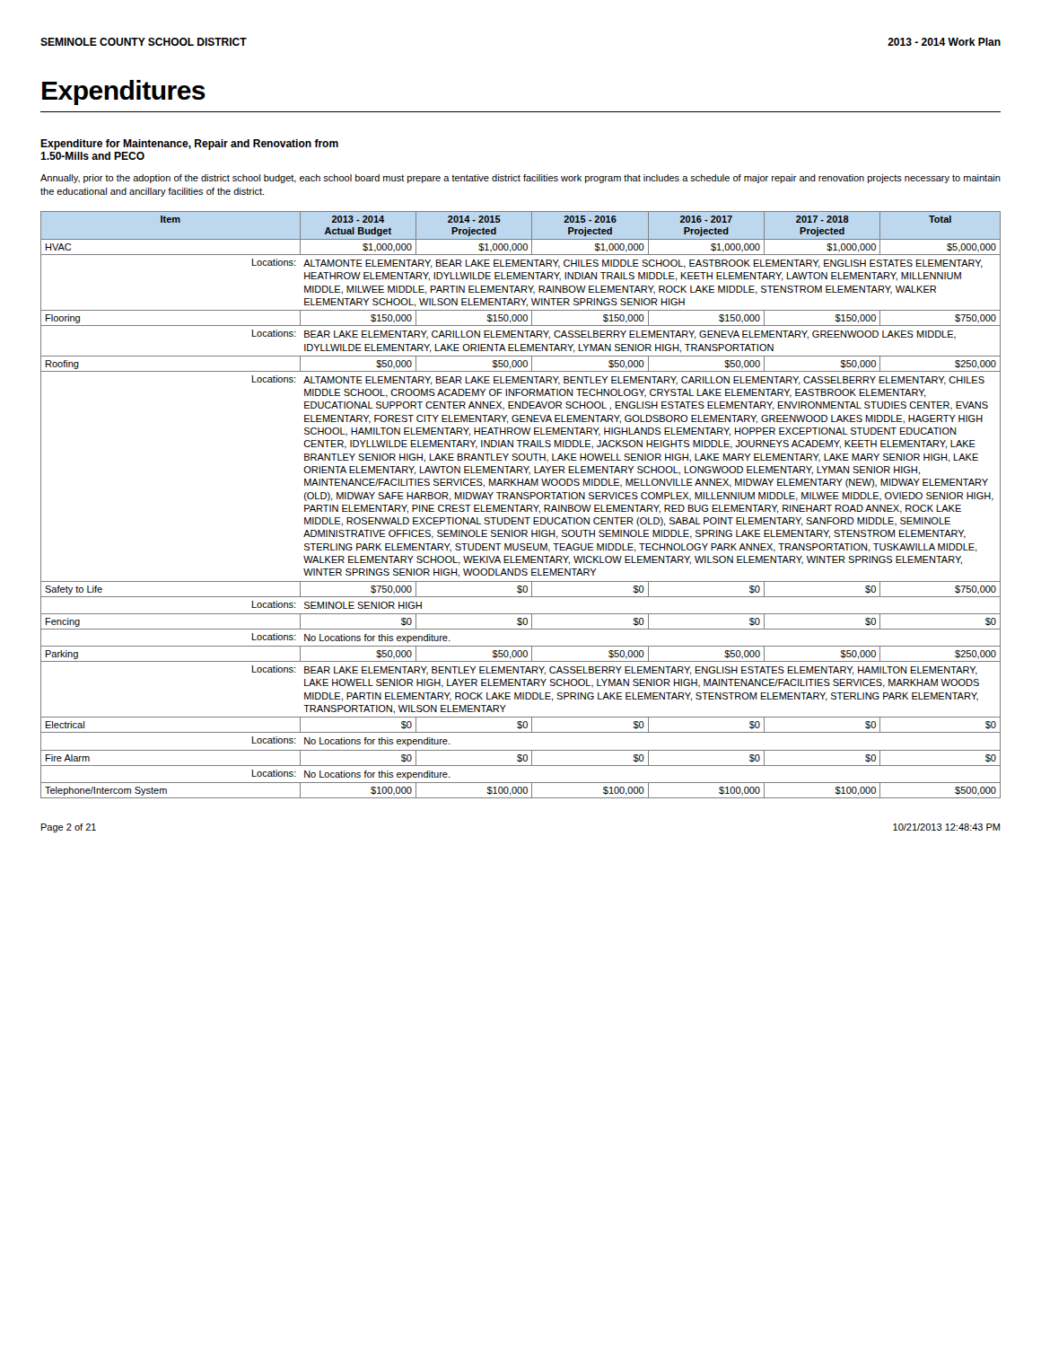SEMINOLE COUNTY SCHOOL DISTRICT
2013 - 2014 Work Plan
Expenditures
Expenditure for Maintenance, Repair and Renovation from
1.50-Mills and PECO
Annually, prior to the adoption of the district school budget, each school board must prepare a tentative district facilities work program that includes a schedule of major repair and renovation projects necessary to maintain the educational and ancillary facilities of the district.
| Item | 2013 - 2014 Actual Budget | 2014 - 2015 Projected | 2015 - 2016 Projected | 2016 - 2017 Projected | 2017 - 2018 Projected | Total |
| --- | --- | --- | --- | --- | --- | --- |
| HVAC | $1,000,000 | $1,000,000 | $1,000,000 | $1,000,000 | $1,000,000 | $5,000,000 |
| Locations: | ALTAMONTE ELEMENTARY, BEAR LAKE ELEMENTARY, CHILES MIDDLE SCHOOL, EASTBROOK ELEMENTARY, ENGLISH ESTATES ELEMENTARY, HEATHROW ELEMENTARY, IDYLLWILDE ELEMENTARY, INDIAN TRAILS MIDDLE, KEETH ELEMENTARY, LAWTON ELEMENTARY, MILLENNIUM MIDDLE, MILWEE MIDDLE, PARTIN ELEMENTARY, RAINBOW ELEMENTARY, ROCK LAKE MIDDLE, STENSTROM ELEMENTARY, WALKER ELEMENTARY SCHOOL, WILSON ELEMENTARY, WINTER SPRINGS SENIOR HIGH |
| Flooring | $150,000 | $150,000 | $150,000 | $150,000 | $150,000 | $750,000 |
| Locations: | BEAR LAKE ELEMENTARY, CARILLON ELEMENTARY, CASSELBERRY ELEMENTARY, GENEVA ELEMENTARY, GREENWOOD LAKES MIDDLE, IDYLLWILDE ELEMENTARY, LAKE ORIENTA ELEMENTARY, LYMAN SENIOR HIGH, TRANSPORTATION |
| Roofing | $50,000 | $50,000 | $50,000 | $50,000 | $50,000 | $250,000 |
| Locations: | ALTAMONTE ELEMENTARY, BEAR LAKE ELEMENTARY, BENTLEY ELEMENTARY, CARILLON ELEMENTARY, CASSELBERRY ELEMENTARY, CHILES MIDDLE SCHOOL, CROOMS ACADEMY OF INFORMATION TECHNOLOGY, CRYSTAL LAKE ELEMENTARY, EASTBROOK ELEMENTARY, EDUCATIONAL SUPPORT CENTER ANNEX, ENDEAVOR SCHOOL , ENGLISH ESTATES ELEMENTARY, ENVIRONMENTAL STUDIES CENTER, EVANS ELEMENTARY, FOREST CITY ELEMENTARY, GENEVA ELEMENTARY, GOLDSBORO ELEMENTARY, GREENWOOD LAKES MIDDLE, HAGERTY HIGH SCHOOL, HAMILTON ELEMENTARY, HEATHROW ELEMENTARY, HIGHLANDS ELEMENTARY, HOPPER EXCEPTIONAL STUDENT EDUCATION CENTER, IDYLLWILDE ELEMENTARY, INDIAN TRAILS MIDDLE, JACKSON HEIGHTS MIDDLE, JOURNEYS ACADEMY, KEETH ELEMENTARY, LAKE BRANTLEY SENIOR HIGH, LAKE BRANTLEY SOUTH, LAKE HOWELL SENIOR HIGH, LAKE MARY ELEMENTARY, LAKE MARY SENIOR HIGH, LAKE ORIENTA ELEMENTARY, LAWTON ELEMENTARY, LAYER ELEMENTARY SCHOOL, LONGWOOD ELEMENTARY, LYMAN SENIOR HIGH, MAINTENANCE/FACILITIES SERVICES, MARKHAM WOODS MIDDLE, MELLONVILLE ANNEX, MIDWAY ELEMENTARY (NEW), MIDWAY ELEMENTARY (OLD), MIDWAY SAFE HARBOR, MIDWAY TRANSPORTATION SERVICES COMPLEX, MILLENNIUM MIDDLE, MILWEE MIDDLE, OVIEDO SENIOR HIGH, PARTIN ELEMENTARY, PINE CREST ELEMENTARY, RAINBOW ELEMENTARY, RED BUG ELEMENTARY, RINEHART ROAD ANNEX, ROCK LAKE MIDDLE, ROSENWALD EXCEPTIONAL STUDENT EDUCATION CENTER (OLD), SABAL POINT ELEMENTARY, SANFORD MIDDLE, SEMINOLE ADMINISTRATIVE OFFICES, SEMINOLE SENIOR HIGH, SOUTH SEMINOLE MIDDLE, SPRING LAKE ELEMENTARY, STENSTROM ELEMENTARY, STERLING PARK ELEMENTARY, STUDENT MUSEUM, TEAGUE MIDDLE, TECHNOLOGY PARK ANNEX, TRANSPORTATION, TUSKAWILLA MIDDLE, WALKER ELEMENTARY SCHOOL, WEKIVA ELEMENTARY, WICKLOW ELEMENTARY, WILSON ELEMENTARY, WINTER SPRINGS ELEMENTARY, WINTER SPRINGS SENIOR HIGH, WOODLANDS ELEMENTARY |
| Safety to Life | $750,000 | $0 | $0 | $0 | $0 | $750,000 |
| Locations: | SEMINOLE SENIOR HIGH |
| Fencing | $0 | $0 | $0 | $0 | $0 | $0 |
| Locations: | No Locations for this expenditure. |
| Parking | $50,000 | $50,000 | $50,000 | $50,000 | $50,000 | $250,000 |
| Locations: | BEAR LAKE ELEMENTARY, BENTLEY ELEMENTARY, CASSELBERRY ELEMENTARY, ENGLISH ESTATES ELEMENTARY, HAMILTON ELEMENTARY, LAKE HOWELL SENIOR HIGH, LAYER ELEMENTARY SCHOOL, LYMAN SENIOR HIGH, MAINTENANCE/FACILITIES SERVICES, MARKHAM WOODS MIDDLE, PARTIN ELEMENTARY, ROCK LAKE MIDDLE, SPRING LAKE ELEMENTARY, STENSTROM ELEMENTARY, STERLING PARK ELEMENTARY, TRANSPORTATION, WILSON ELEMENTARY |
| Electrical | $0 | $0 | $0 | $0 | $0 | $0 |
| Locations: | No Locations for this expenditure. |
| Fire Alarm | $0 | $0 | $0 | $0 | $0 | $0 |
| Locations: | No Locations for this expenditure. |
| Telephone/Intercom System | $100,000 | $100,000 | $100,000 | $100,000 | $100,000 | $500,000 |
Page 2 of 21
10/21/2013 12:48:43 PM